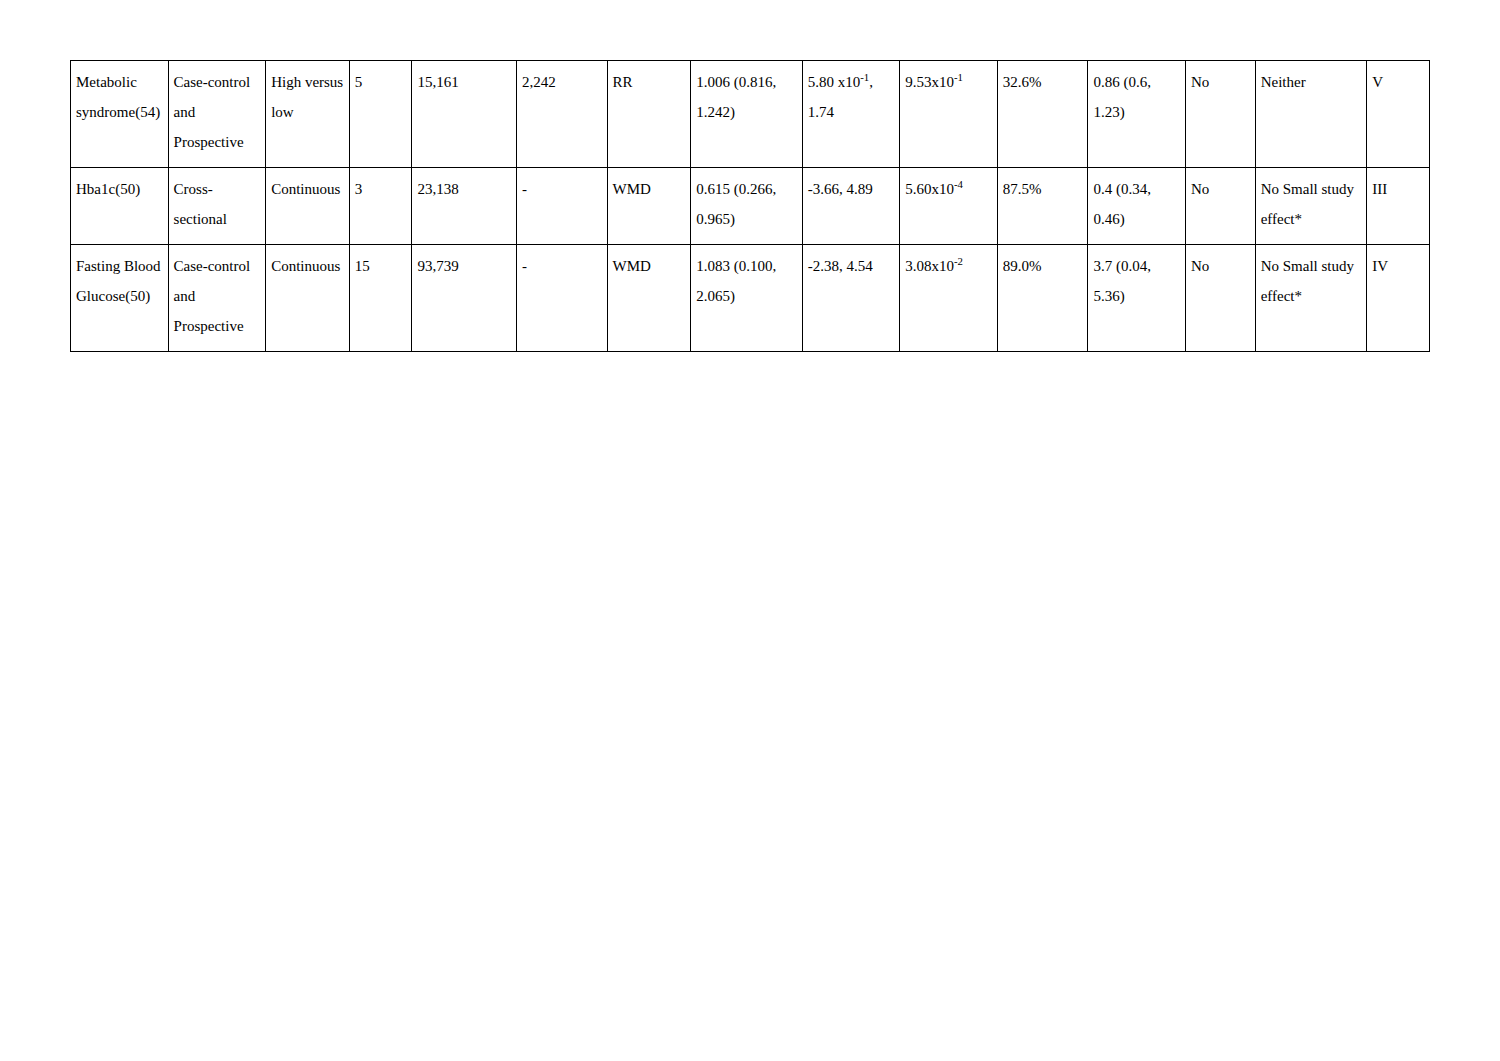| Metabolic syndrome(54) | Case-control and Prospective | High versus low | 5 | 15,161 | 2,242 | RR | 1.006 (0.816, 1.242) | 5.80 x10 -1 , 1.74 | 9.53x10 -1 | 32.6% | 0.86 (0.6, 1.23) | No | Neither | V |
| Hba1c(50) | Cross-sectional | Continuous | 3 | 23,138 | - | WMD | 0.615 (0.266, 0.965) | -3.66, 4.89 | 5.60x10 -4 | 87.5% | 0.4 (0.34, 0.46) | No | No Small study effect* | III |
| Fasting Blood Glucose(50) | Case-control and Prospective | Continuous | 15 | 93,739 | - | WMD | 1.083 (0.100, 2.065) | -2.38, 4.54 | 3.08x10 -2 | 89.0% | 3.7 (0.04, 5.36) | No | No Small study effect* | IV |